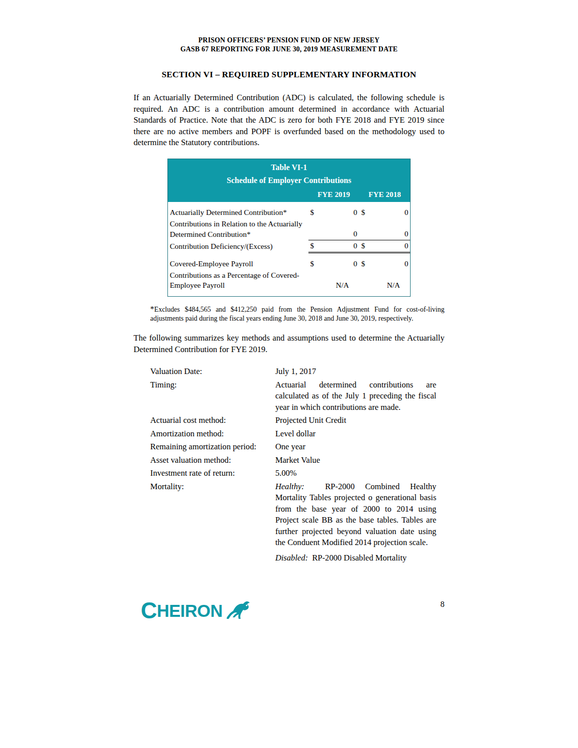PRISON OFFICERS’ PENSION FUND OF NEW JERSEY
GASB 67 REPORTING FOR JUNE 30, 2019 MEASUREMENT DATE
SECTION VI – REQUIRED SUPPLEMENTARY INFORMATION
If an Actuarially Determined Contribution (ADC) is calculated, the following schedule is required. An ADC is a contribution amount determined in accordance with Actuarial Standards of Practice. Note that the ADC is zero for both FYE 2018 and FYE 2019 since there are no active members and POPF is overfunded based on the methodology used to determine the Statutory contributions.
| Table VI-1 |
| --- |
| Schedule of Employer Contributions |
| | FYE 2019 | FYE 2018 |
| Actuarially Determined Contribution* | $ | 0 | $ | 0 |
| Contributions in Relation to the Actuarially Determined Contribution* | | 0 | | 0 |
| Contribution Deficiency/(Excess) | $ | 0 | $ | 0 |
| Covered-Employee Payroll | $ | 0 | $ | 0 |
| Contributions as a Percentage of Covered-Employee Payroll | | N/A | | N/A |
*Excludes $484,565 and $412,250 paid from the Pension Adjustment Fund for cost-of-living adjustments paid during the fiscal years ending June 30, 2018 and June 30, 2019, respectively.
The following summarizes key methods and assumptions used to determine the Actuarially Determined Contribution for FYE 2019.
| Valuation Date: | July 1, 2017 |
| Timing: | Actuarial determined contributions are calculated as of the July 1 preceding the fiscal year in which contributions are made. |
| Actuarial cost method: | Projected Unit Credit |
| Amortization method: | Level dollar |
| Remaining amortization period: | One year |
| Asset valuation method: | Market Value |
| Investment rate of return: | 5.00% |
| Mortality: | Healthy: RP-2000 Combined Healthy Mortality Tables projected o generational basis from the base year of 2000 to 2014 using Project scale BB as the base tables. Tables are further projected beyond valuation date using the Conduent Modified 2014 projection scale. Disabled: RP-2000 Disabled Mortality |
CHEIRON
8